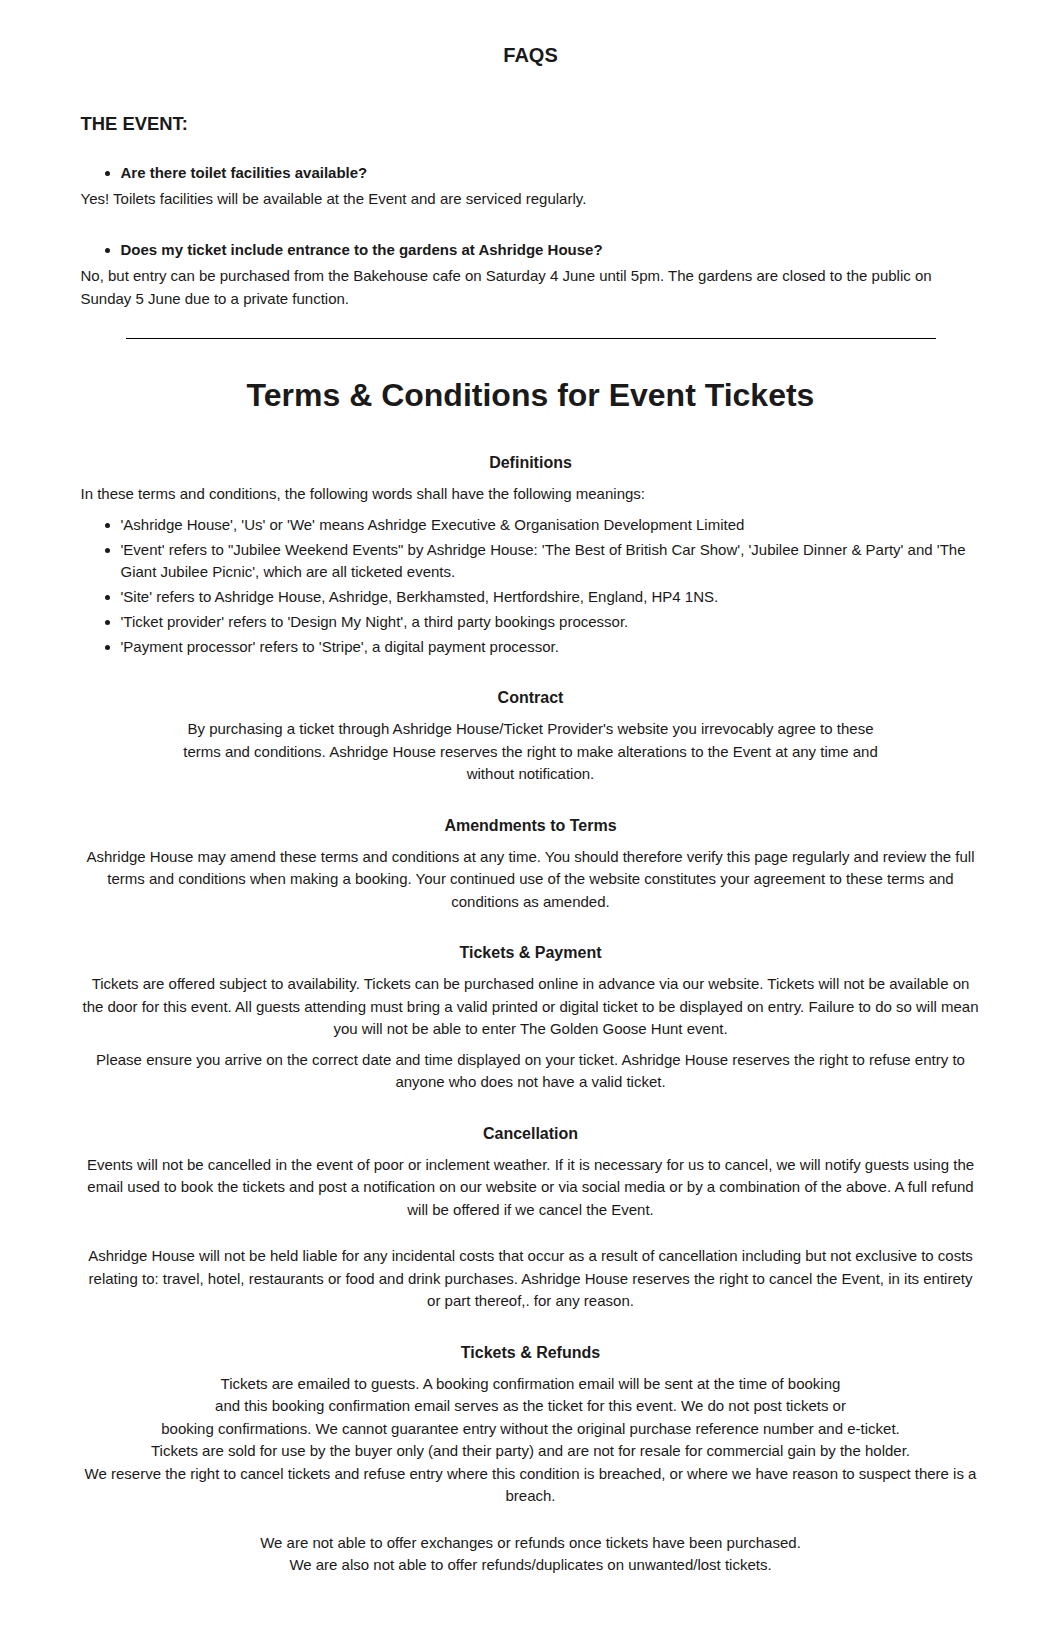FAQS
THE EVENT:
Are there toilet facilities available?
Yes! Toilets facilities will be available at the Event and are serviced regularly.
Does my ticket include entrance to the gardens at Ashridge House?
No, but entry can be purchased from the Bakehouse cafe on Saturday 4 June until 5pm. The gardens are closed to the public on Sunday 5 June due to a private function.
Terms & Conditions for Event Tickets
Definitions
In these terms and conditions, the following words shall have the following meanings:
'Ashridge House', 'Us' or 'We' means Ashridge Executive & Organisation Development Limited
'Event' refers to "Jubilee Weekend Events" by Ashridge House: 'The Best of British Car Show', 'Jubilee Dinner & Party' and 'The Giant Jubilee Picnic', which are all ticketed events.
'Site' refers to Ashridge House, Ashridge, Berkhamsted, Hertfordshire, England, HP4 1NS.
'Ticket provider' refers to 'Design My Night', a third party bookings processor.
'Payment processor' refers to 'Stripe', a digital payment processor.
Contract
By purchasing a ticket through Ashridge House/Ticket Provider's website you irrevocably agree to these terms and conditions. Ashridge House reserves the right to make alterations to the Event at any time and without notification.
Amendments to Terms
Ashridge House may amend these terms and conditions at any time. You should therefore verify this page regularly and review the full terms and conditions when making a booking. Your continued use of the website constitutes your agreement to these terms and conditions as amended.
Tickets & Payment
Tickets are offered subject to availability. Tickets can be purchased online in advance via our website. Tickets will not be available on the door for this event. All guests attending must bring a valid printed or digital ticket to be displayed on entry. Failure to do so will mean you will not be able to enter The Golden Goose Hunt event.
Please ensure you arrive on the correct date and time displayed on your ticket. Ashridge House reserves the right to refuse entry to anyone who does not have a valid ticket.
Cancellation
Events will not be cancelled in the event of poor or inclement weather. If it is necessary for us to cancel, we will notify guests using the email used to book the tickets and post a notification on our website or via social media or by a combination of the above. A full refund will be offered if we cancel the Event.
Ashridge House will not be held liable for any incidental costs that occur as a result of cancellation including but not exclusive to costs relating to: travel, hotel, restaurants or food and drink purchases. Ashridge House reserves the right to cancel the Event, in its entirety or part thereof,. for any reason.
Tickets & Refunds
Tickets are emailed to guests. A booking confirmation email will be sent at the time of booking
and this booking confirmation email serves as the ticket for this event. We do not post tickets or
booking confirmations. We cannot guarantee entry without the original purchase reference number and e-ticket.
Tickets are sold for use by the buyer only (and their party) and are not for resale for commercial gain by the holder.
We reserve the right to cancel tickets and refuse entry where this condition is breached, or where we have reason to suspect there is a breach.
We are not able to offer exchanges or refunds once tickets have been purchased.
We are also not able to offer refunds/duplicates on unwanted/lost tickets.